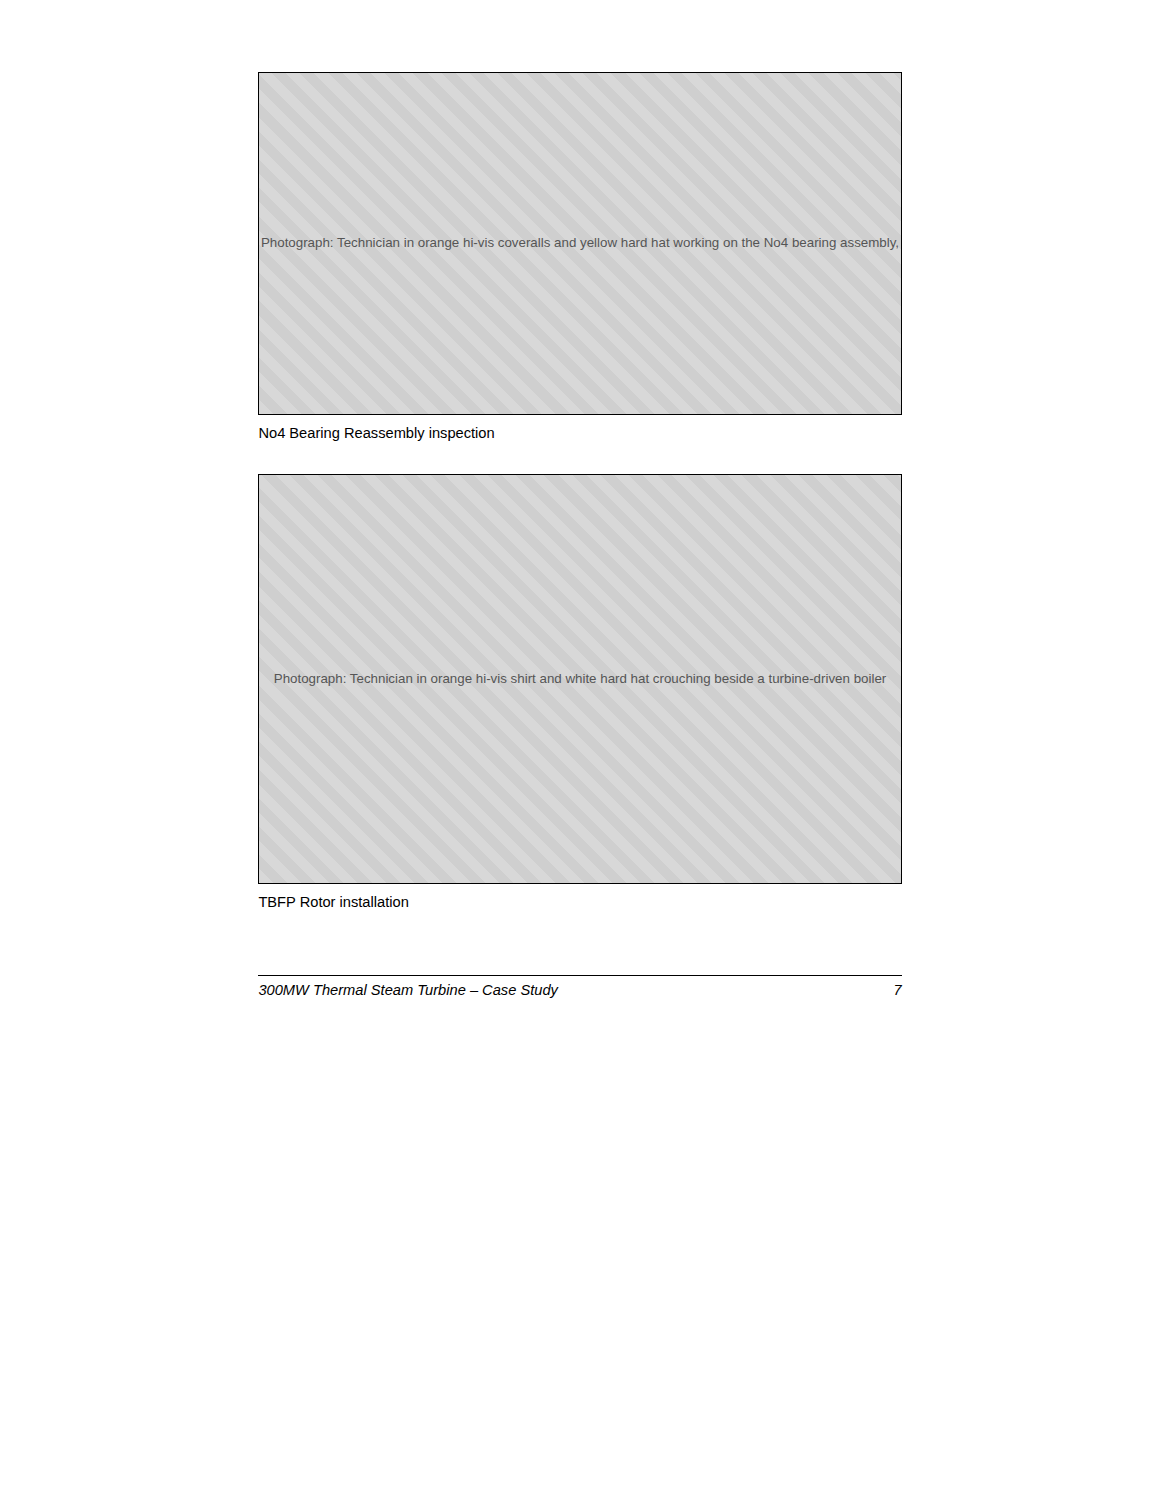Photograph: Technician in orange hi-vis coveralls and yellow hard hat working on the No4 bearing assembly, with red and white DANGER barrier tape strung across the work area.
No4 Bearing Reassembly inspection
Photograph: Technician in orange hi-vis shirt and white hard hat crouching beside a turbine-driven boiler feed pump rotor suspended by chain slings during installation in the workshop.
TBFP Rotor installation
300MW Thermal Steam Turbine – Case Study 7